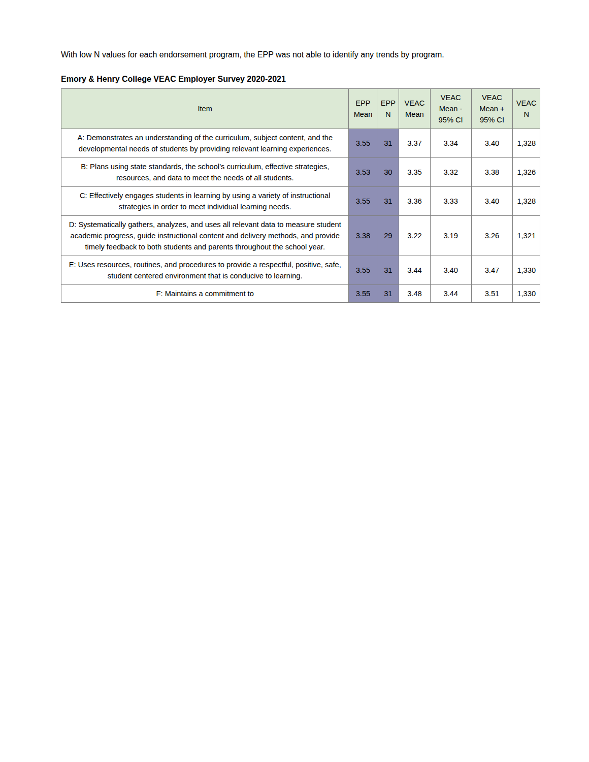With low N values for each endorsement program, the EPP was not able to identify any trends by program.
Emory & Henry College VEAC Employer Survey 2020-2021
| Item | EPP Mean | EPP N | VEAC Mean | VEAC Mean - 95% CI | VEAC Mean + 95% CI | VEAC N |
| --- | --- | --- | --- | --- | --- | --- |
| A: Demonstrates an understanding of the curriculum, subject content, and the developmental needs of students by providing relevant learning experiences. | 3.55 | 31 | 3.37 | 3.34 | 3.40 | 1,328 |
| B: Plans using state standards, the school’s curriculum, effective strategies, resources, and data to meet the needs of all students. | 3.53 | 30 | 3.35 | 3.32 | 3.38 | 1,326 |
| C: Effectively engages students in learning by using a variety of instructional strategies in order to meet individual learning needs. | 3.55 | 31 | 3.36 | 3.33 | 3.40 | 1,328 |
| D: Systematically gathers, analyzes, and uses all relevant data to measure student academic progress, guide instructional content and delivery methods, and provide timely feedback to both students and parents throughout the school year. | 3.38 | 29 | 3.22 | 3.19 | 3.26 | 1,321 |
| E: Uses resources, routines, and procedures to provide a respectful, positive, safe, student centered environment that is conducive to learning. | 3.55 | 31 | 3.44 | 3.40 | 3.47 | 1,330 |
| F: Maintains a commitment to | 3.55 | 31 | 3.48 | 3.44 | 3.51 | 1,330 |